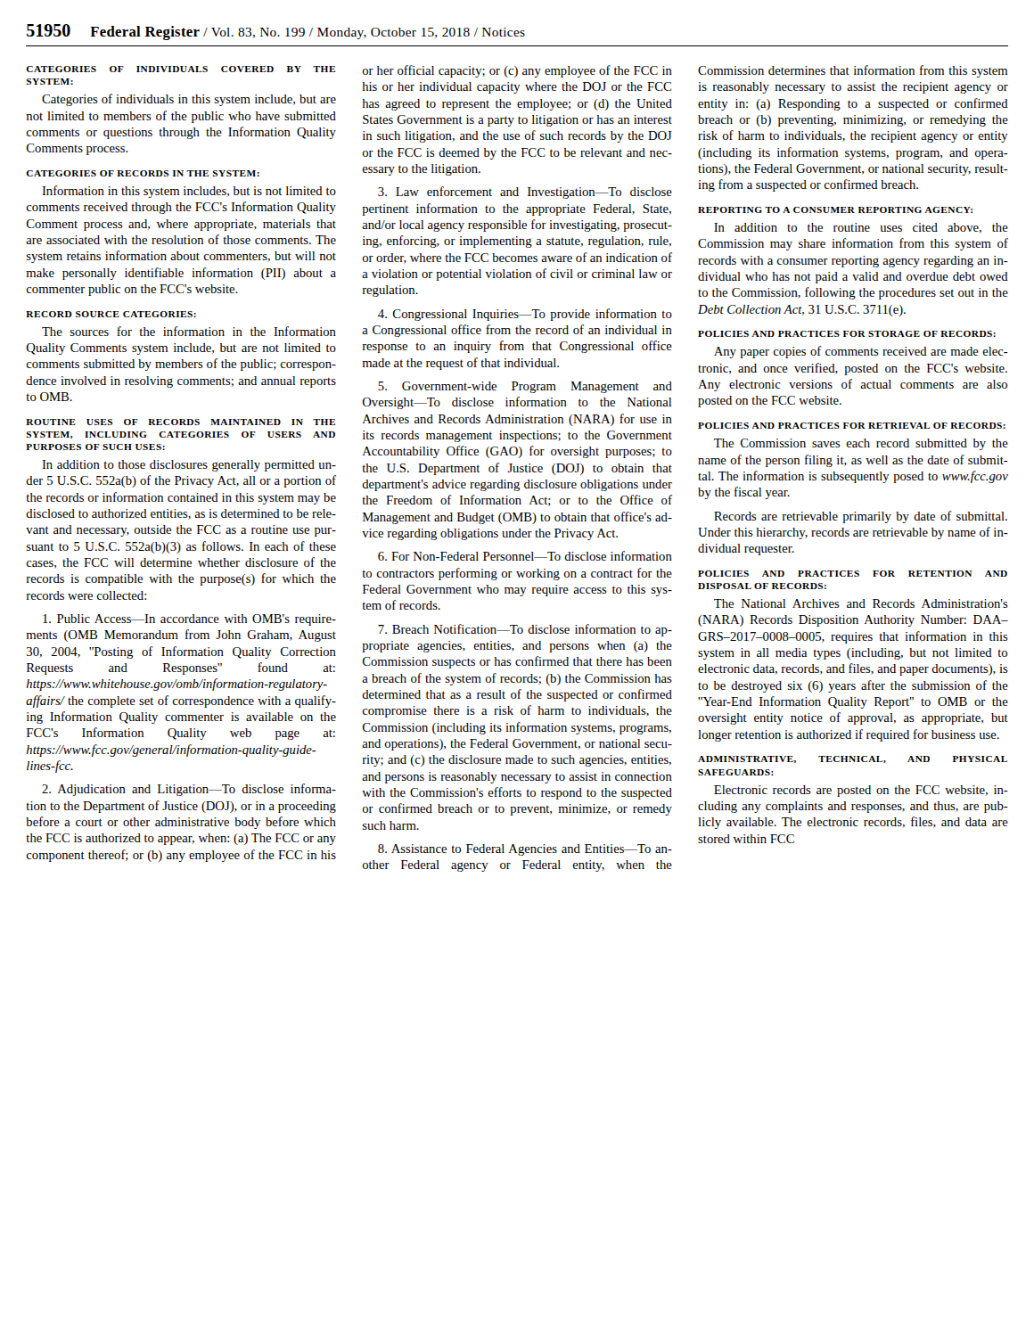51950 Federal Register / Vol. 83, No. 199 / Monday, October 15, 2018 / Notices
Categories of individuals covered by the system:
Categories of individuals in this system include, but are not limited to members of the public who have submitted comments or questions through the Information Quality Comments process.
Categories of records in the system:
Information in this system includes, but is not limited to comments received through the FCC's Information Quality Comment process and, where appropriate, materials that are associated with the resolution of those comments. The system retains information about commenters, but will not make personally identifiable information (PII) about a commenter public on the FCC's website.
Record source categories:
The sources for the information in the Information Quality Comments system include, but are not limited to comments submitted by members of the public; correspondence involved in resolving comments; and annual reports to OMB.
Routine uses of records maintained in the system, including categories of users and purposes of such uses:
In addition to those disclosures generally permitted under 5 U.S.C. 552a(b) of the Privacy Act, all or a portion of the records or information contained in this system may be disclosed to authorized entities, as is determined to be relevant and necessary, outside the FCC as a routine use pursuant to 5 U.S.C. 552a(b)(3) as follows. In each of these cases, the FCC will determine whether disclosure of the records is compatible with the purpose(s) for which the records were collected:
1. Public Access—In accordance with OMB's requirements (OMB Memorandum from John Graham, August 30, 2004, ''Posting of Information Quality Correction Requests and Responses'' found at: https://www.whitehouse.gov/omb/information-regulatory-affairs/ the complete set of correspondence with a qualifying Information Quality commenter is available on the FCC's Information Quality web page at: https://www.fcc.gov/general/information-quality-guidelines-fcc.
2. Adjudication and Litigation—To disclose information to the Department of Justice (DOJ), or in a proceeding before a court or other administrative body before which the FCC is authorized to appear, when: (a) The FCC or any component thereof; or (b) any employee of the FCC in his or her official capacity; or (c) any employee of the FCC in his or her individual capacity where the DOJ or the FCC has agreed to represent the employee; or (d) the United States Government is a party to litigation or has an interest in such litigation, and the use of such records by the DOJ or the FCC is deemed by the FCC to be relevant and necessary to the litigation.
3. Law enforcement and Investigation—To disclose pertinent information to the appropriate Federal, State, and/or local agency responsible for investigating, prosecuting, enforcing, or implementing a statute, regulation, rule, or order, where the FCC becomes aware of an indication of a violation or potential violation of civil or criminal law or regulation.
4. Congressional Inquiries—To provide information to a Congressional office from the record of an individual in response to an inquiry from that Congressional office made at the request of that individual.
5. Government-wide Program Management and Oversight—To disclose information to the National Archives and Records Administration (NARA) for use in its records management inspections; to the Government Accountability Office (GAO) for oversight purposes; to the U.S. Department of Justice (DOJ) to obtain that department's advice regarding disclosure obligations under the Freedom of Information Act; or to the Office of Management and Budget (OMB) to obtain that office's advice regarding obligations under the Privacy Act.
6. For Non-Federal Personnel—To disclose information to contractors performing or working on a contract for the Federal Government who may require access to this system of records.
7. Breach Notification—To disclose information to appropriate agencies, entities, and persons when (a) the Commission suspects or has confirmed that there has been a breach of the system of records; (b) the Commission has determined that as a result of the suspected or confirmed compromise there is a risk of harm to individuals, the Commission (including its information systems, programs, and operations), the Federal Government, or national security; and (c) the disclosure made to such agencies, entities, and persons is reasonably necessary to assist in connection with the Commission's efforts to respond to the suspected or confirmed breach or to prevent, minimize, or remedy such harm.
8. Assistance to Federal Agencies and Entities—To another Federal agency or Federal entity, when the Commission determines that information from this system is reasonably necessary to assist the recipient agency or entity in: (a) Responding to a suspected or confirmed breach or (b) preventing, minimizing, or remedying the risk of harm to individuals, the recipient agency or entity (including its information systems, program, and operations), the Federal Government, or national security, resulting from a suspected or confirmed breach.
Reporting to a consumer reporting agency:
In addition to the routine uses cited above, the Commission may share information from this system of records with a consumer reporting agency regarding an individual who has not paid a valid and overdue debt owed to the Commission, following the procedures set out in the Debt Collection Act, 31 U.S.C. 3711(e).
Policies and practices for storage of records:
Any paper copies of comments received are made electronic, and once verified, posted on the FCC's website. Any electronic versions of actual comments are also posted on the FCC website.
Policies and practices for retrieval of records:
The Commission saves each record submitted by the name of the person filing it, as well as the date of submittal. The information is subsequently posed to www.fcc.gov by the fiscal year.
Records are retrievable primarily by date of submittal. Under this hierarchy, records are retrievable by name of individual requester.
Policies and practices for retention and disposal of records:
The National Archives and Records Administration's (NARA) Records Disposition Authority Number: DAA–GRS–2017–0008–0005, requires that information in this system in all media types (including, but not limited to electronic data, records, and files, and paper documents), is to be destroyed six (6) years after the submission of the ''Year-End Information Quality Report'' to OMB or the oversight entity notice of approval, as appropriate, but longer retention is authorized if required for business use.
Administrative, technical, and physical safeguards:
Electronic records are posted on the FCC website, including any complaints and responses, and thus, are publicly available. The electronic records, files, and data are stored within FCC